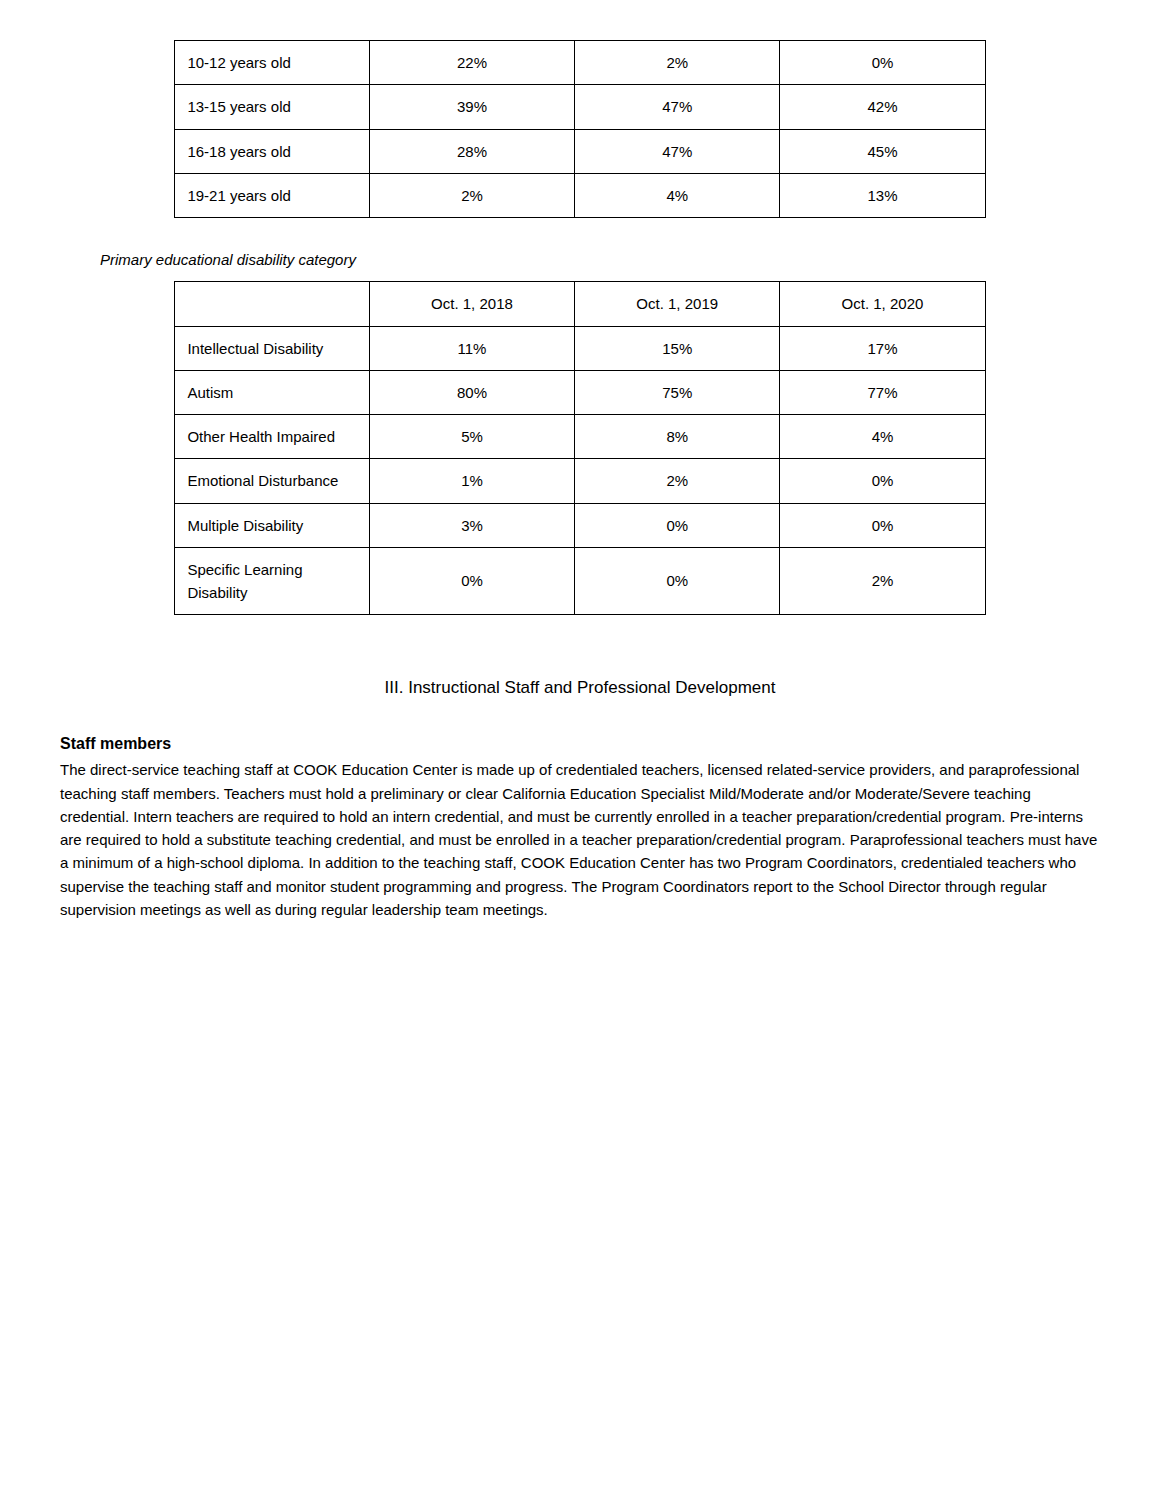| 10-12 years old | 22% | 2% | 0% |
| 13-15 years old | 39% | 47% | 42% |
| 16-18 years old | 28% | 47% | 45% |
| 19-21 years old | 2% | 4% | 13% |
Primary educational disability category
| | Oct. 1, 2018 | Oct. 1, 2019 | Oct. 1, 2020 |
| Intellectual Disability | 11% | 15% | 17% |
| Autism | 80% | 75% | 77% |
| Other Health Impaired | 5% | 8% | 4% |
| Emotional Disturbance | 1% | 2% | 0% |
| Multiple Disability | 3% | 0% | 0% |
| Specific Learning Disability | 0% | 0% | 2% |
III. Instructional Staff and Professional Development
Staff members
The direct-service teaching staff at COOK Education Center is made up of credentialed teachers, licensed related-service providers, and paraprofessional teaching staff members. Teachers must hold a preliminary or clear California Education Specialist Mild/Moderate and/or Moderate/Severe teaching credential. Intern teachers are required to hold an intern credential, and must be currently enrolled in a teacher preparation/credential program. Pre-interns are required to hold a substitute teaching credential, and must be enrolled in a teacher preparation/credential program. Paraprofessional teachers must have a minimum of a high-school diploma. In addition to the teaching staff, COOK Education Center has two Program Coordinators, credentialed teachers who supervise the teaching staff and monitor student programming and progress. The Program Coordinators report to the School Director through regular supervision meetings as well as during regular leadership team meetings.